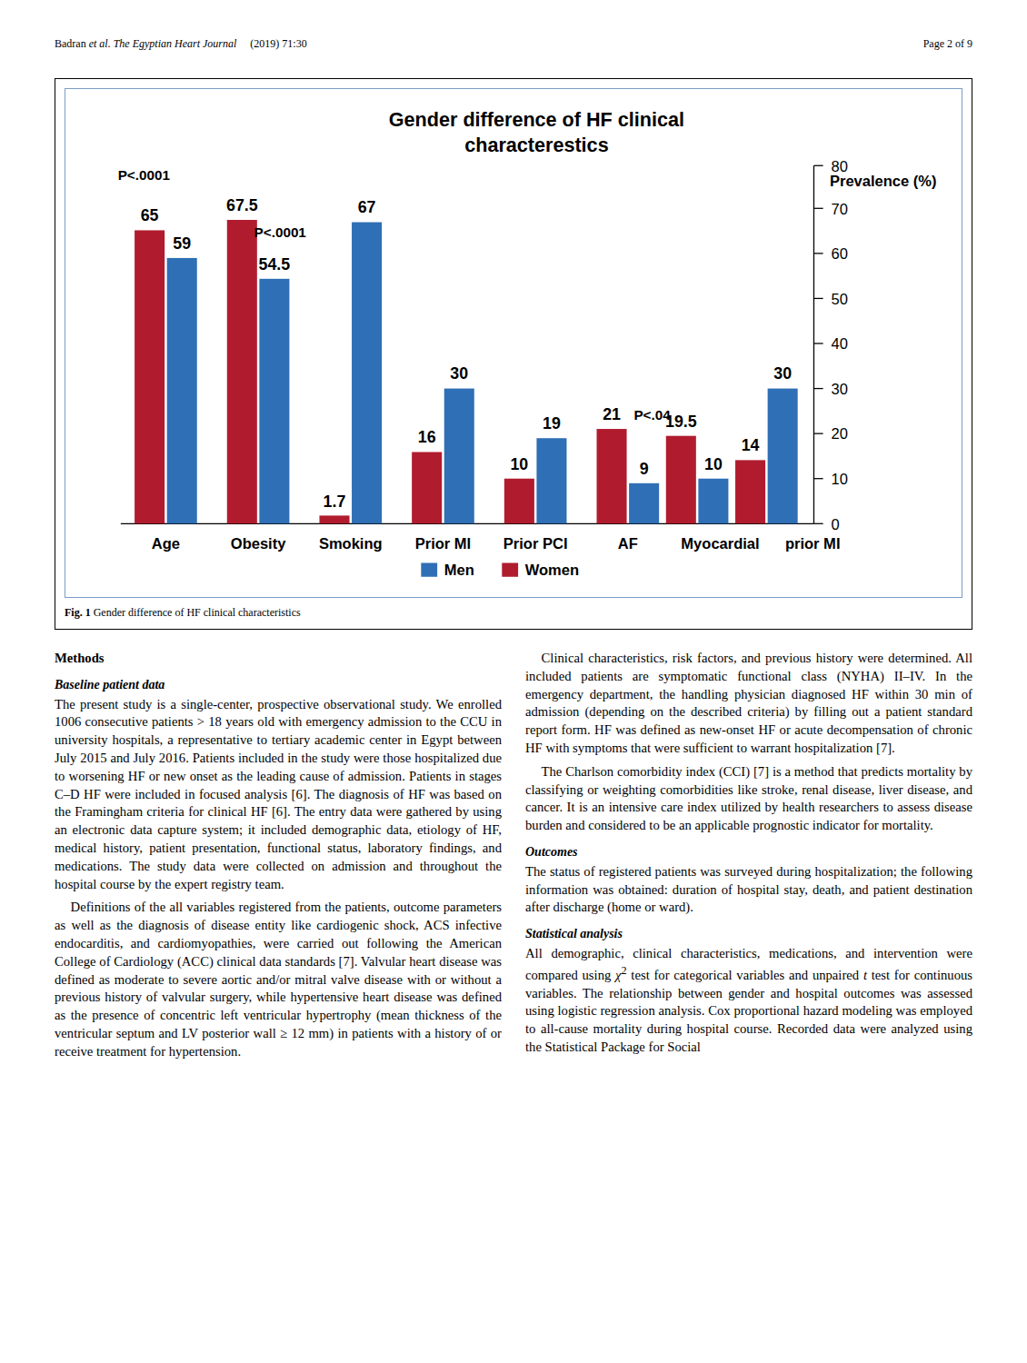Badran et al. The Egyptian Heart Journal (2019) 71:30
Page 2 of 9
Gender difference of HF clinical characterestics Prevalence (%) 0 10 20 30 40 50 60 70 80 Group 1: Age Women 65, Men 59 65 59 P<.0001 67.5 54.5 P<.0001 1.7 67 16 30 10 19 21 9 P<.04 19.5 10 14 30 Age Obesity Smoking Prior MI Prior PCI AF Myocardial prior MI Men Women
Fig. 1 Gender difference of HF clinical characteristics
Methods
Baseline patient data
The present study is a single-center, prospective observational study. We enrolled 1006 consecutive patients > 18 years old with emergency admission to the CCU in university hospitals, a representative to tertiary academic center in Egypt between July 2015 and July 2016. Patients included in the study were those hospitalized due to worsening HF or new onset as the leading cause of admission. Patients in stages C–D HF were included in focused analysis [6]. The diagnosis of HF was based on the Framingham criteria for clinical HF [6]. The entry data were gathered by using an electronic data capture system; it included demographic data, etiology of HF, medical history, patient presentation, functional status, laboratory findings, and medications. The study data were collected on admission and throughout the hospital course by the expert registry team.
Definitions of the all variables registered from the patients, outcome parameters as well as the diagnosis of disease entity like cardiogenic shock, ACS infective endocarditis, and cardiomyopathies, were carried out following the American College of Cardiology (ACC) clinical data standards [7]. Valvular heart disease was defined as moderate to severe aortic and/or mitral valve disease with or without a previous history of valvular surgery, while hypertensive heart disease was defined as the presence of concentric left ventricular hypertrophy (mean thickness of the ventricular septum and LV posterior wall ≥ 12 mm) in patients with a history of or receive treatment for hypertension.
Clinical characteristics, risk factors, and previous history were determined. All included patients are symptomatic functional class (NYHA) II–IV. In the emergency department, the handling physician diagnosed HF within 30 min of admission (depending on the described criteria) by filling out a patient standard report form. HF was defined as new-onset HF or acute decompensation of chronic HF with symptoms that were sufficient to warrant hospitalization [7].
The Charlson comorbidity index (CCI) [7] is a method that predicts mortality by classifying or weighting comorbidities like stroke, renal disease, liver disease, and cancer. It is an intensive care index utilized by health researchers to assess disease burden and considered to be an applicable prognostic indicator for mortality.
Outcomes
The status of registered patients was surveyed during hospitalization; the following information was obtained: duration of hospital stay, death, and patient destination after discharge (home or ward).
Statistical analysis
All demographic, clinical characteristics, medications, and intervention were compared using χ2 test for categorical variables and unpaired t test for continuous variables. The relationship between gender and hospital outcomes was assessed using logistic regression analysis. Cox proportional hazard modeling was employed to all-cause mortality during hospital course. Recorded data were analyzed using the Statistical Package for Social